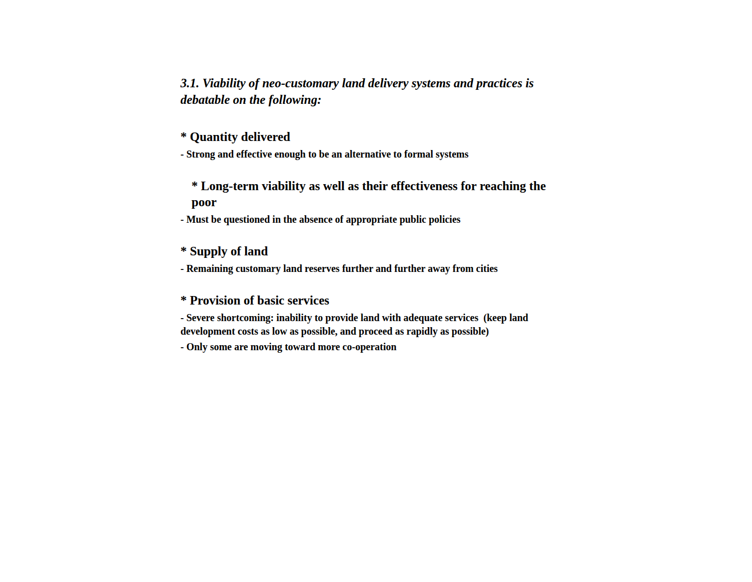3.1. Viability of neo-customary land delivery systems and practices is debatable on the following:
* Quantity delivered
Strong and effective enough to be an alternative to formal systems
* Long-term viability as well as their effectiveness for reaching the poor
Must be questioned in the absence of appropriate public policies
* Supply of land
Remaining customary land reserves further and further away from cities
* Provision of basic services
Severe shortcoming: inability to provide land with adequate services (keep land development costs as low as possible, and proceed as rapidly as possible)
Only some are moving toward more co-operation